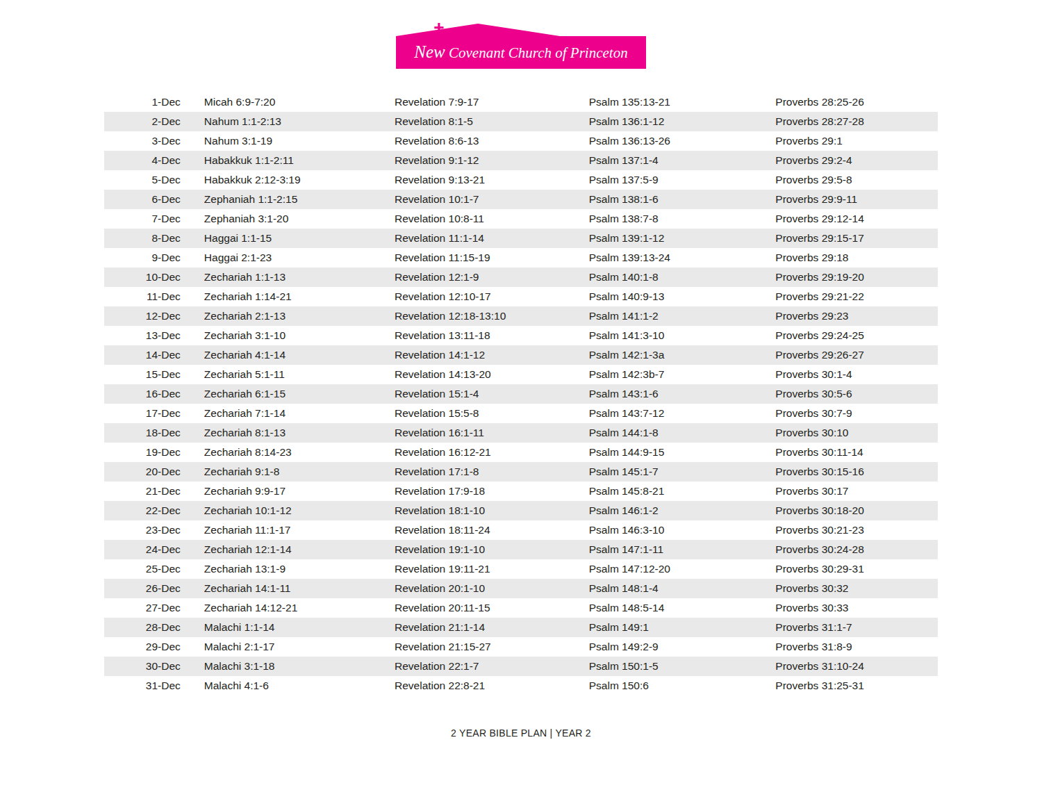✝ New Covenant Church of Princeton
| 1-Dec | Micah 6:9-7:20 | Revelation 7:9-17 | Psalm 135:13-21 | Proverbs 28:25-26 |
| 2-Dec | Nahum 1:1-2:13 | Revelation 8:1-5 | Psalm 136:1-12 | Proverbs 28:27-28 |
| 3-Dec | Nahum 3:1-19 | Revelation 8:6-13 | Psalm 136:13-26 | Proverbs 29:1 |
| 4-Dec | Habakkuk 1:1-2:11 | Revelation 9:1-12 | Psalm 137:1-4 | Proverbs 29:2-4 |
| 5-Dec | Habakkuk 2:12-3:19 | Revelation 9:13-21 | Psalm 137:5-9 | Proverbs 29:5-8 |
| 6-Dec | Zephaniah 1:1-2:15 | Revelation 10:1-7 | Psalm 138:1-6 | Proverbs 29:9-11 |
| 7-Dec | Zephaniah 3:1-20 | Revelation 10:8-11 | Psalm 138:7-8 | Proverbs 29:12-14 |
| 8-Dec | Haggai 1:1-15 | Revelation 11:1-14 | Psalm 139:1-12 | Proverbs 29:15-17 |
| 9-Dec | Haggai 2:1-23 | Revelation 11:15-19 | Psalm 139:13-24 | Proverbs 29:18 |
| 10-Dec | Zechariah 1:1-13 | Revelation 12:1-9 | Psalm 140:1-8 | Proverbs 29:19-20 |
| 11-Dec | Zechariah 1:14-21 | Revelation 12:10-17 | Psalm 140:9-13 | Proverbs 29:21-22 |
| 12-Dec | Zechariah 2:1-13 | Revelation 12:18-13:10 | Psalm 141:1-2 | Proverbs 29:23 |
| 13-Dec | Zechariah 3:1-10 | Revelation 13:11-18 | Psalm 141:3-10 | Proverbs 29:24-25 |
| 14-Dec | Zechariah 4:1-14 | Revelation 14:1-12 | Psalm 142:1-3a | Proverbs 29:26-27 |
| 15-Dec | Zechariah 5:1-11 | Revelation 14:13-20 | Psalm 142:3b-7 | Proverbs 30:1-4 |
| 16-Dec | Zechariah 6:1-15 | Revelation 15:1-4 | Psalm 143:1-6 | Proverbs 30:5-6 |
| 17-Dec | Zechariah 7:1-14 | Revelation 15:5-8 | Psalm 143:7-12 | Proverbs 30:7-9 |
| 18-Dec | Zechariah 8:1-13 | Revelation 16:1-11 | Psalm 144:1-8 | Proverbs 30:10 |
| 19-Dec | Zechariah 8:14-23 | Revelation 16:12-21 | Psalm 144:9-15 | Proverbs 30:11-14 |
| 20-Dec | Zechariah 9:1-8 | Revelation 17:1-8 | Psalm 145:1-7 | Proverbs 30:15-16 |
| 21-Dec | Zechariah 9:9-17 | Revelation 17:9-18 | Psalm 145:8-21 | Proverbs 30:17 |
| 22-Dec | Zechariah 10:1-12 | Revelation 18:1-10 | Psalm 146:1-2 | Proverbs 30:18-20 |
| 23-Dec | Zechariah 11:1-17 | Revelation 18:11-24 | Psalm 146:3-10 | Proverbs 30:21-23 |
| 24-Dec | Zechariah 12:1-14 | Revelation 19:1-10 | Psalm 147:1-11 | Proverbs 30:24-28 |
| 25-Dec | Zechariah 13:1-9 | Revelation 19:11-21 | Psalm 147:12-20 | Proverbs 30:29-31 |
| 26-Dec | Zechariah 14:1-11 | Revelation 20:1-10 | Psalm 148:1-4 | Proverbs 30:32 |
| 27-Dec | Zechariah 14:12-21 | Revelation 20:11-15 | Psalm 148:5-14 | Proverbs 30:33 |
| 28-Dec | Malachi 1:1-14 | Revelation 21:1-14 | Psalm 149:1 | Proverbs 31:1-7 |
| 29-Dec | Malachi 2:1-17 | Revelation 21:15-27 | Psalm 149:2-9 | Proverbs 31:8-9 |
| 30-Dec | Malachi 3:1-18 | Revelation 22:1-7 | Psalm 150:1-5 | Proverbs 31:10-24 |
| 31-Dec | Malachi 4:1-6 | Revelation 22:8-21 | Psalm 150:6 | Proverbs 31:25-31 |
2 YEAR BIBLE PLAN | YEAR 2